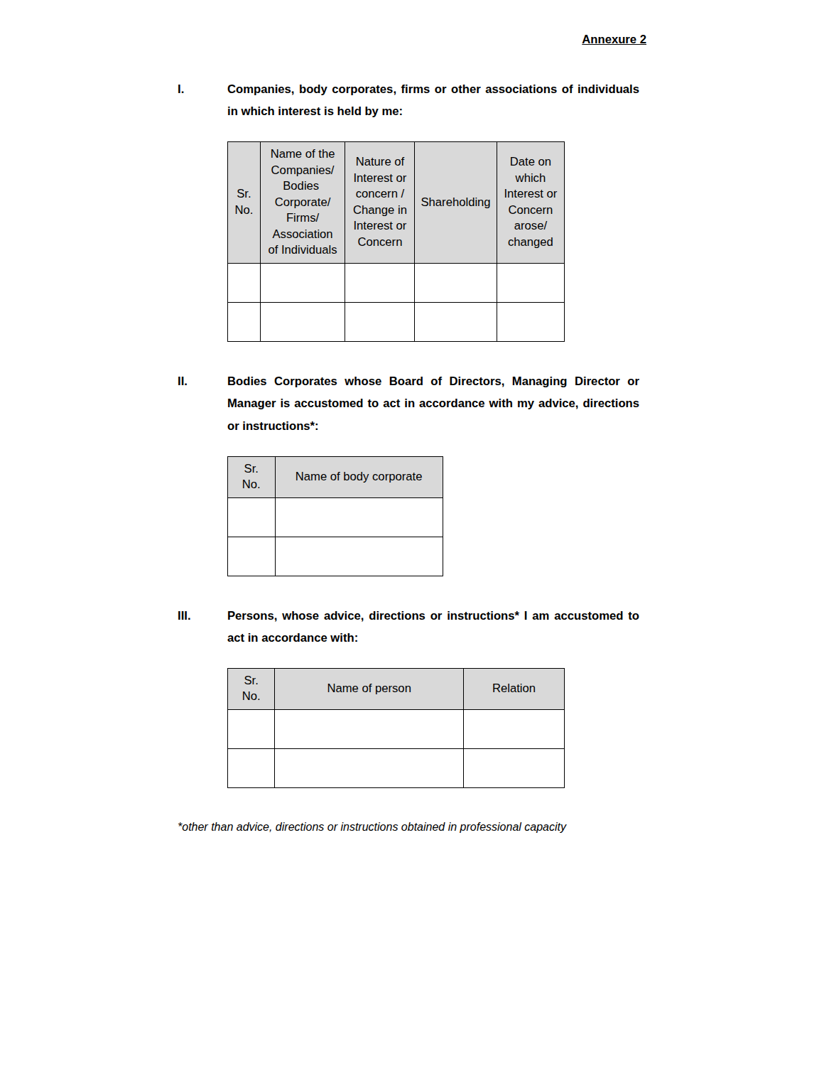Annexure 2
I.
Companies, body corporates, firms or other associations of individuals in which interest is held by me:
| Sr. No. | Name of the Companies/ Bodies Corporate/ Firms/ Association of Individuals | Nature of Interest or concern / Change in Interest or Concern | Shareholding | Date on which Interest or Concern arose/ changed |
| --- | --- | --- | --- | --- |
II.
Bodies Corporates whose Board of Directors, Managing Director or Manager is accustomed to act in accordance with my advice, directions or instructions*:
| Sr. No. | Name of body corporate |
| --- | --- |
III.
Persons, whose advice, directions or instructions* I am accustomed to act in accordance with:
| Sr. No. | Name of person | Relation |
| --- | --- | --- |
*other than advice, directions or instructions obtained in professional capacity